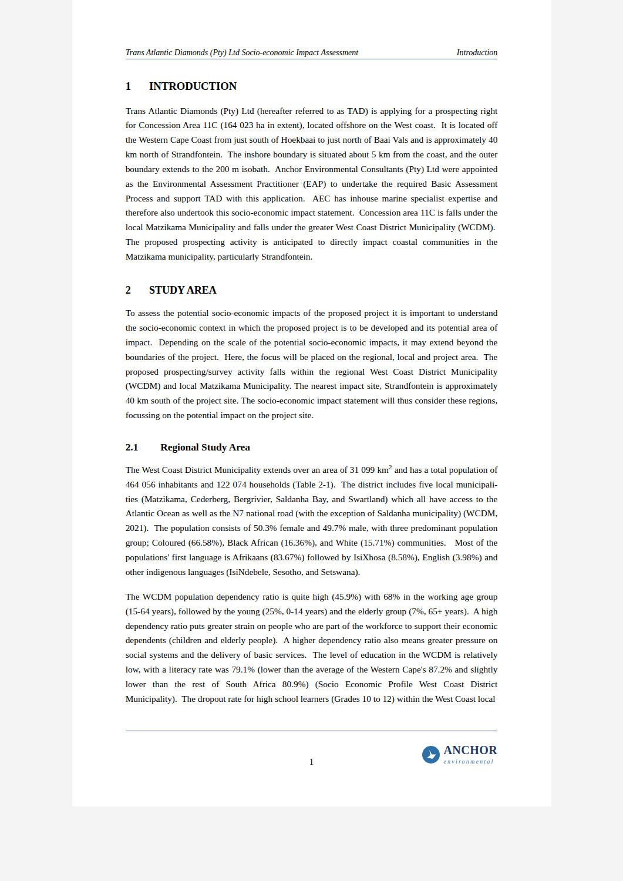Trans Atlantic Diamonds (Pty) Ltd Socio-economic Impact Assessment Introduction
1 INTRODUCTION
Trans Atlantic Diamonds (Pty) Ltd (hereafter referred to as TAD) is applying for a prospecting right for Concession Area 11C (164 023 ha in extent), located offshore on the West coast. It is located off the Western Cape Coast from just south of Hoekbaai to just north of Baai Vals and is approximately 40 km north of Strandfontein. The inshore boundary is situated about 5 km from the coast, and the outer boundary extends to the 200 m isobath. Anchor Environmental Consultants (Pty) Ltd were appointed as the Environmental Assessment Practitioner (EAP) to undertake the required Basic Assessment Process and support TAD with this application. AEC has inhouse marine specialist expertise and therefore also undertook this socio-economic impact statement. Concession area 11C is falls under the local Matzikama Municipality and falls under the greater West Coast District Municipality (WCDM). The proposed prospecting activity is anticipated to directly impact coastal communities in the Matzikama municipality, particularly Strandfontein.
2 STUDY AREA
To assess the potential socio-economic impacts of the proposed project it is important to understand the socio-economic context in which the proposed project is to be developed and its potential area of impact. Depending on the scale of the potential socio-economic impacts, it may extend beyond the boundaries of the project. Here, the focus will be placed on the regional, local and project area. The proposed prospecting/survey activity falls within the regional West Coast District Municipality (WCDM) and local Matzikama Municipality. The nearest impact site, Strandfontein is approximately 40 km south of the project site. The socio-economic impact statement will thus consider these regions, focussing on the potential impact on the project site.
2.1 Regional Study Area
The West Coast District Municipality extends over an area of 31 099 km2 and has a total population of 464 056 inhabitants and 122 074 households (Table 2-1). The district includes five local municipalities (Matzikama, Cederberg, Bergrivier, Saldanha Bay, and Swartland) which all have access to the Atlantic Ocean as well as the N7 national road (with the exception of Saldanha municipality) (WCDM, 2021). The population consists of 50.3% female and 49.7% male, with three predominant population group; Coloured (66.58%), Black African (16.36%), and White (15.71%) communities. Most of the populations' first language is Afrikaans (83.67%) followed by IsiXhosa (8.58%), English (3.98%) and other indigenous languages (IsiNdebele, Sesotho, and Setswana).
The WCDM population dependency ratio is quite high (45.9%) with 68% in the working age group (15-64 years), followed by the young (25%, 0-14 years) and the elderly group (7%, 65+ years). A high dependency ratio puts greater strain on people who are part of the workforce to support their economic dependents (children and elderly people). A higher dependency ratio also means greater pressure on social systems and the delivery of basic services. The level of education in the WCDM is relatively low, with a literacy rate was 79.1% (lower than the average of the Western Cape's 87.2% and slightly lower than the rest of South Africa 80.9%) (Socio Economic Profile West Coast District Municipality). The dropout rate for high school learners (Grades 10 to 12) within the West Coast local
1
ANCHOR
environmental